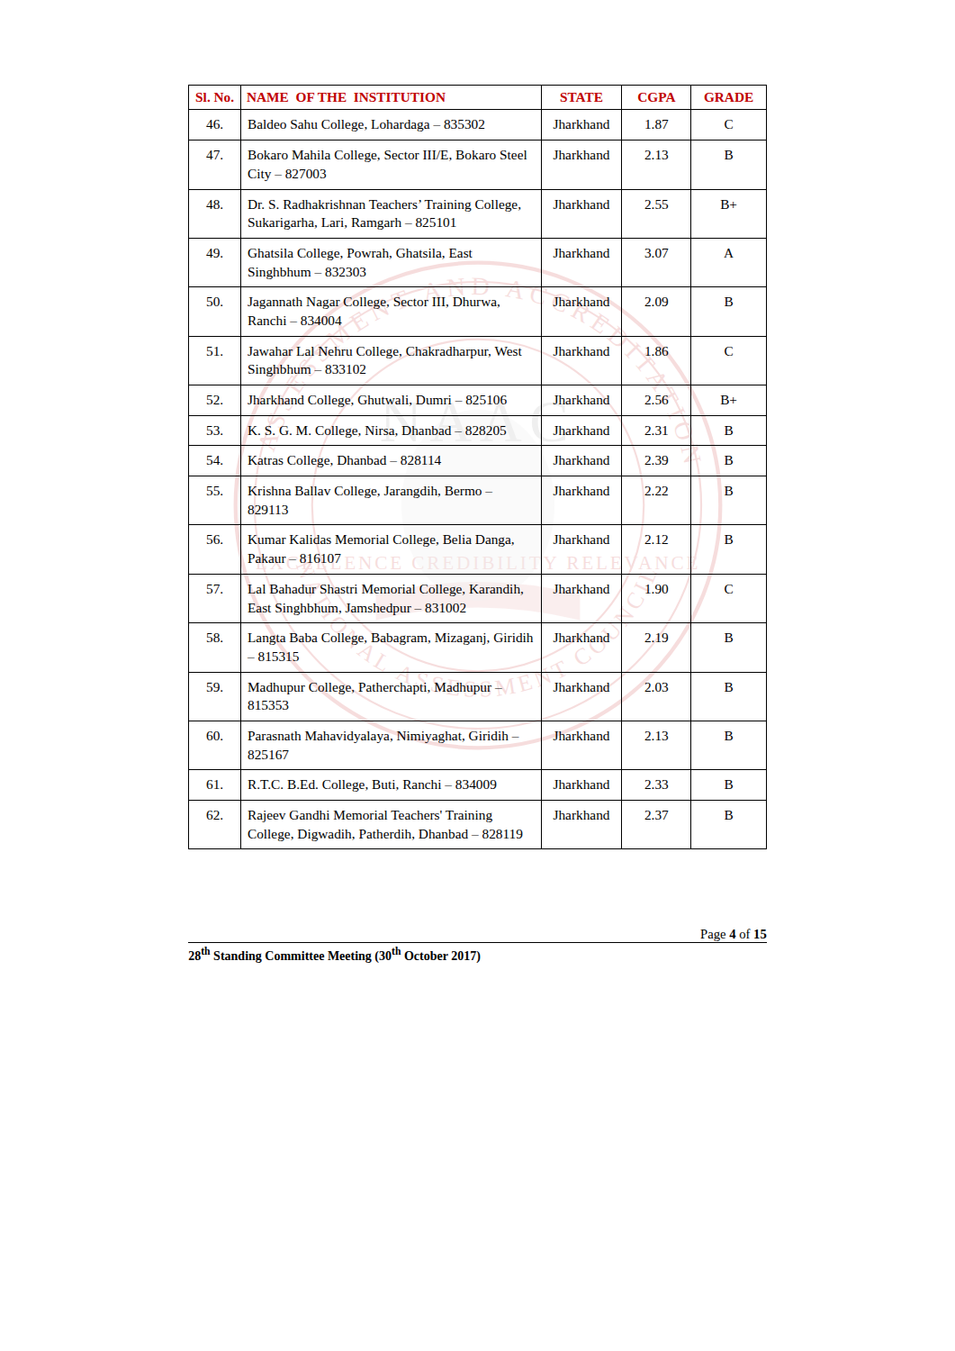ASSESSMENT AND ACCREDITATION NATIONAL ASSESSMENT COUNCIL NAAC EXCELLENCE CREDIBILITY RELEVANCE
| Sl. No. | NAME OF THE INSTITUTION | STATE | CGPA | GRADE |
| --- | --- | --- | --- | --- |
| 46. | Baldeo Sahu College, Lohardaga – 835302 | Jharkhand | 1.87 | C |
| 47. | Bokaro Mahila College, Sector III/E, Bokaro Steel City – 827003 | Jharkhand | 2.13 | B |
| 48. | Dr. S. Radhakrishnan Teachers’ Training College, Sukarigarha, Lari, Ramgarh – 825101 | Jharkhand | 2.55 | B+ |
| 49. | Ghatsila College, Powrah, Ghatsila, East Singhbhum – 832303 | Jharkhand | 3.07 | A |
| 50. | Jagannath Nagar College, Sector III, Dhurwa, Ranchi – 834004 | Jharkhand | 2.09 | B |
| 51. | Jawahar Lal Nehru College, Chakradharpur, West Singhbhum – 833102 | Jharkhand | 1.86 | C |
| 52. | Jharkhand College, Ghutwali, Dumri – 825106 | Jharkhand | 2.56 | B+ |
| 53. | K. S. G. M. College, Nirsa, Dhanbad – 828205 | Jharkhand | 2.31 | B |
| 54. | Katras College, Dhanbad – 828114 | Jharkhand | 2.39 | B |
| 55. | Krishna Ballav College, Jarangdih, Bermo – 829113 | Jharkhand | 2.22 | B |
| 56. | Kumar Kalidas Memorial College, Belia Danga, Pakaur – 816107 | Jharkhand | 2.12 | B |
| 57. | Lal Bahadur Shastri Memorial College, Karandih, East Singhbhum, Jamshedpur – 831002 | Jharkhand | 1.90 | C |
| 58. | Langta Baba College, Babagram, Mizaganj, Giridih – 815315 | Jharkhand | 2.19 | B |
| 59. | Madhupur College, Patherchapti, Madhupur – 815353 | Jharkhand | 2.03 | B |
| 60. | Parasnath Mahavidyalaya, Nimiyaghat, Giridih – 825167 | Jharkhand | 2.13 | B |
| 61. | R.T.C. B.Ed. College, Buti, Ranchi – 834009 | Jharkhand | 2.33 | B |
| 62. | Rajeev Gandhi Memorial Teachers' Training College, Digwadih, Patherdih, Dhanbad – 828119 | Jharkhand | 2.37 | B |
Page 4 of 15
28th Standing Committee Meeting (30th October 2017)